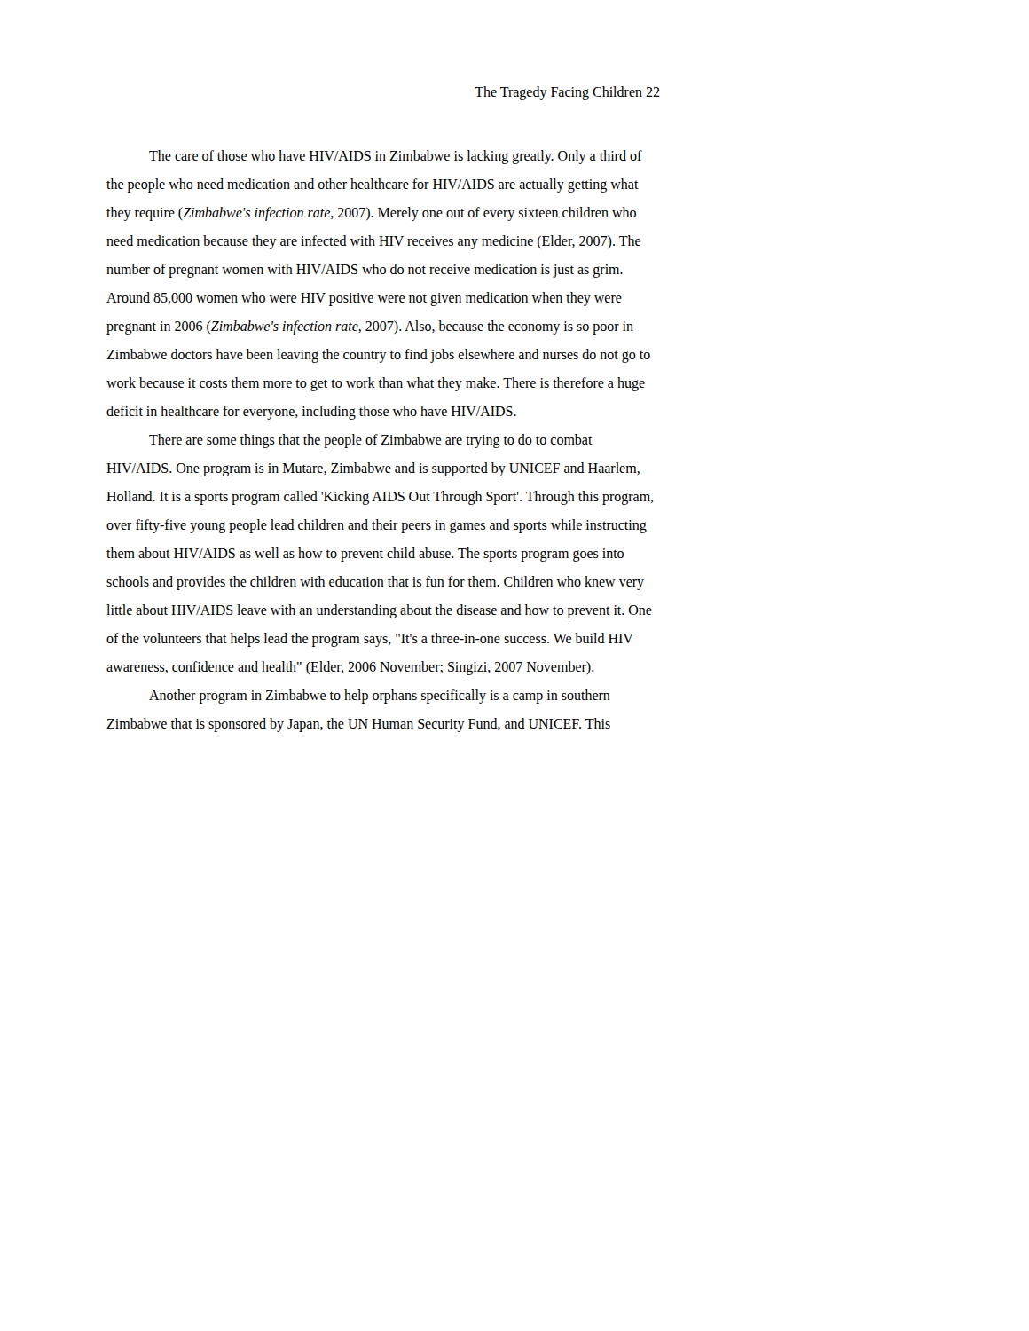The Tragedy Facing Children 22
The care of those who have HIV/AIDS in Zimbabwe is lacking greatly. Only a third of the people who need medication and other healthcare for HIV/AIDS are actually getting what they require (Zimbabwe's infection rate, 2007). Merely one out of every sixteen children who need medication because they are infected with HIV receives any medicine (Elder, 2007). The number of pregnant women with HIV/AIDS who do not receive medication is just as grim. Around 85,000 women who were HIV positive were not given medication when they were pregnant in 2006 (Zimbabwe's infection rate, 2007). Also, because the economy is so poor in Zimbabwe doctors have been leaving the country to find jobs elsewhere and nurses do not go to work because it costs them more to get to work than what they make. There is therefore a huge deficit in healthcare for everyone, including those who have HIV/AIDS.
There are some things that the people of Zimbabwe are trying to do to combat HIV/AIDS. One program is in Mutare, Zimbabwe and is supported by UNICEF and Haarlem, Holland. It is a sports program called 'Kicking AIDS Out Through Sport'. Through this program, over fifty-five young people lead children and their peers in games and sports while instructing them about HIV/AIDS as well as how to prevent child abuse. The sports program goes into schools and provides the children with education that is fun for them. Children who knew very little about HIV/AIDS leave with an understanding about the disease and how to prevent it. One of the volunteers that helps lead the program says, "It's a three-in-one success. We build HIV awareness, confidence and health" (Elder, 2006 November; Singizi, 2007 November).
Another program in Zimbabwe to help orphans specifically is a camp in southern Zimbabwe that is sponsored by Japan, the UN Human Security Fund, and UNICEF. This